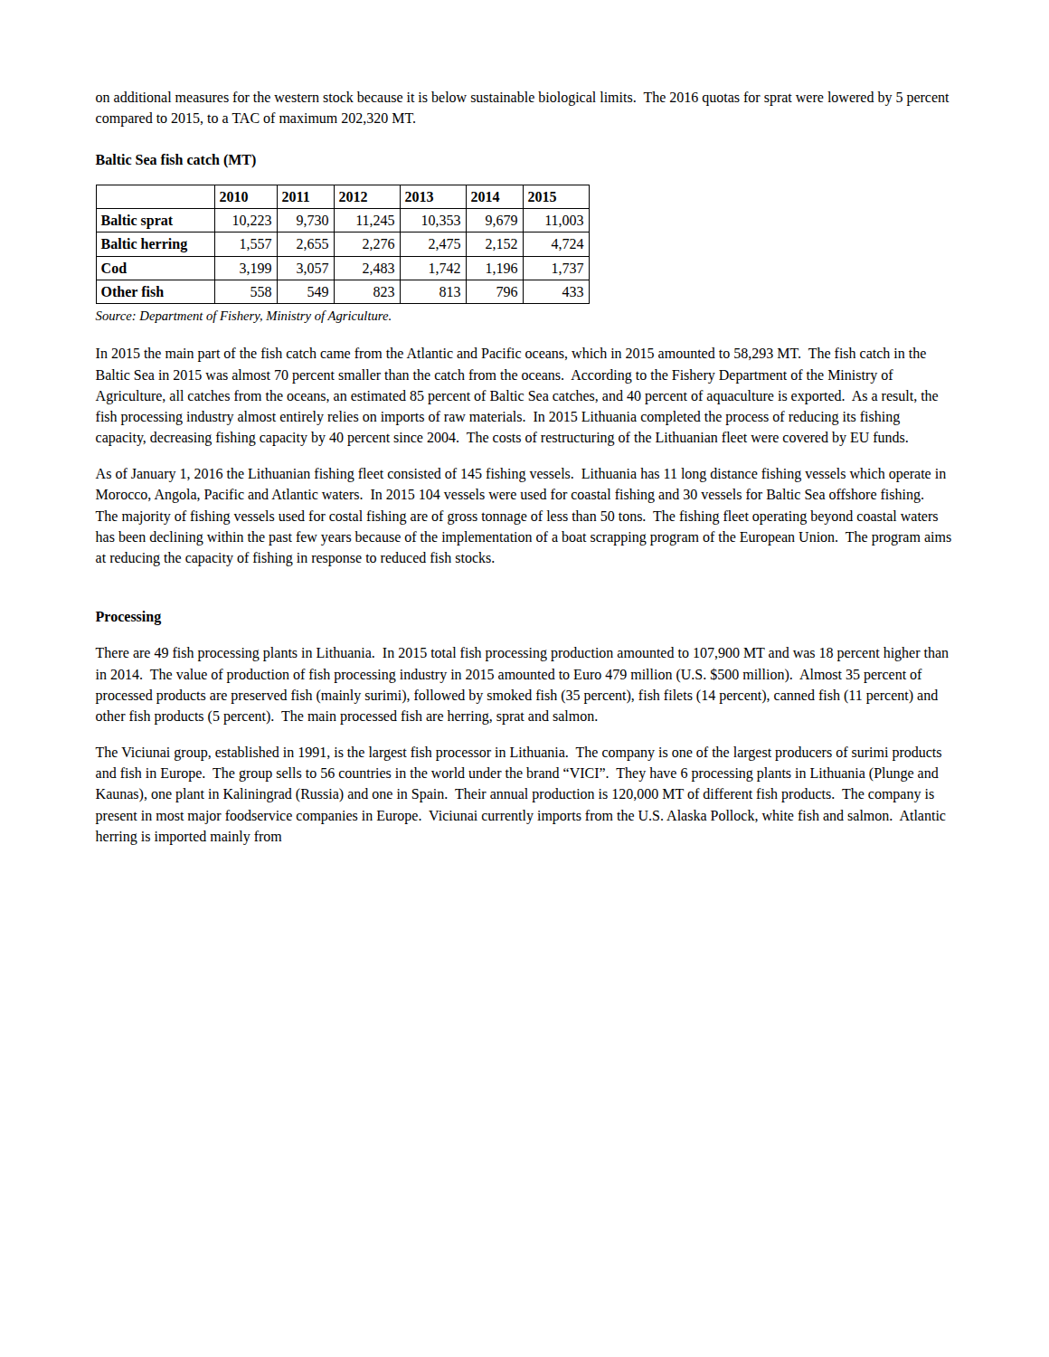on additional measures for the western stock because it is below sustainable biological limits. The 2016 quotas for sprat were lowered by 5 percent compared to 2015, to a TAC of maximum 202,320 MT.
Baltic Sea fish catch (MT)
| | 2010 | 2011 | 2012 | 2013 | 2014 | 2015 |
| --- | --- | --- | --- | --- | --- | --- |
| Baltic sprat | 10,223 | 9,730 | 11,245 | 10,353 | 9,679 | 11,003 |
| Baltic herring | 1,557 | 2,655 | 2,276 | 2,475 | 2,152 | 4,724 |
| Cod | 3,199 | 3,057 | 2,483 | 1,742 | 1,196 | 1,737 |
| Other fish | 558 | 549 | 823 | 813 | 796 | 433 |
Source: Department of Fishery, Ministry of Agriculture.
In 2015 the main part of the fish catch came from the Atlantic and Pacific oceans, which in 2015 amounted to 58,293 MT. The fish catch in the Baltic Sea in 2015 was almost 70 percent smaller than the catch from the oceans. According to the Fishery Department of the Ministry of Agriculture, all catches from the oceans, an estimated 85 percent of Baltic Sea catches, and 40 percent of aquaculture is exported. As a result, the fish processing industry almost entirely relies on imports of raw materials. In 2015 Lithuania completed the process of reducing its fishing capacity, decreasing fishing capacity by 40 percent since 2004. The costs of restructuring of the Lithuanian fleet were covered by EU funds.
As of January 1, 2016 the Lithuanian fishing fleet consisted of 145 fishing vessels. Lithuania has 11 long distance fishing vessels which operate in Morocco, Angola, Pacific and Atlantic waters. In 2015 104 vessels were used for coastal fishing and 30 vessels for Baltic Sea offshore fishing. The majority of fishing vessels used for costal fishing are of gross tonnage of less than 50 tons. The fishing fleet operating beyond coastal waters has been declining within the past few years because of the implementation of a boat scrapping program of the European Union. The program aims at reducing the capacity of fishing in response to reduced fish stocks.
Processing
There are 49 fish processing plants in Lithuania. In 2015 total fish processing production amounted to 107,900 MT and was 18 percent higher than in 2014. The value of production of fish processing industry in 2015 amounted to Euro 479 million (U.S. $500 million). Almost 35 percent of processed products are preserved fish (mainly surimi), followed by smoked fish (35 percent), fish filets (14 percent), canned fish (11 percent) and other fish products (5 percent). The main processed fish are herring, sprat and salmon.
The Viciunai group, established in 1991, is the largest fish processor in Lithuania. The company is one of the largest producers of surimi products and fish in Europe. The group sells to 56 countries in the world under the brand “VICI”. They have 6 processing plants in Lithuania (Plunge and Kaunas), one plant in Kaliningrad (Russia) and one in Spain. Their annual production is 120,000 MT of different fish products. The company is present in most major foodservice companies in Europe. Viciunai currently imports from the U.S. Alaska Pollock, white fish and salmon. Atlantic herring is imported mainly from